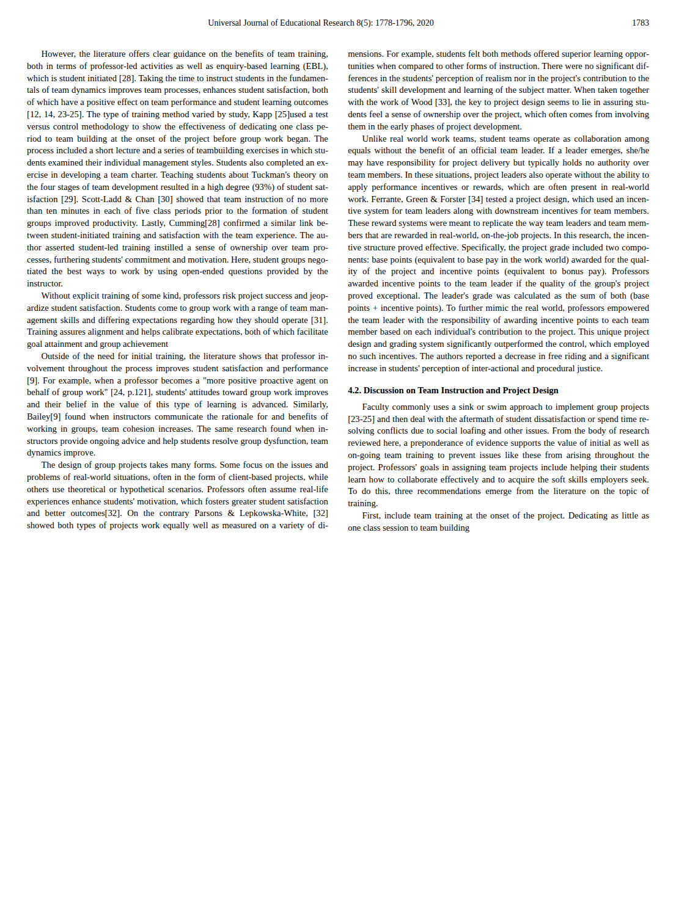Universal Journal of Educational Research 8(5): 1778-1796, 2020 1783
However, the literature offers clear guidance on the benefits of team training, both in terms of professor-led activities as well as enquiry-based learning (EBL), which is student initiated [28]. Taking the time to instruct students in the fundamentals of team dynamics improves team processes, enhances student satisfaction, both of which have a positive effect on team performance and student learning outcomes [12, 14, 23-25]. The type of training method varied by study, Kapp [25]used a test versus control methodology to show the effectiveness of dedicating one class period to team building at the onset of the project before group work began. The process included a short lecture and a series of teambuilding exercises in which students examined their individual management styles. Students also completed an exercise in developing a team charter. Teaching students about Tuckman's theory on the four stages of team development resulted in a high degree (93%) of student satisfaction [29]. Scott-Ladd & Chan [30] showed that team instruction of no more than ten minutes in each of five class periods prior to the formation of student groups improved productivity. Lastly, Cumming[28] confirmed a similar link between student-initiated training and satisfaction with the team experience. The author asserted student-led training instilled a sense of ownership over team processes, furthering students' commitment and motivation. Here, student groups negotiated the best ways to work by using open-ended questions provided by the instructor.
Without explicit training of some kind, professors risk project success and jeopardize student satisfaction. Students come to group work with a range of team management skills and differing expectations regarding how they should operate [31]. Training assures alignment and helps calibrate expectations, both of which facilitate goal attainment and group achievement
Outside of the need for initial training, the literature shows that professor involvement throughout the process improves student satisfaction and performance [9]. For example, when a professor becomes a "more positive proactive agent on behalf of group work" [24, p.121], students' attitudes toward group work improves and their belief in the value of this type of learning is advanced. Similarly, Bailey[9] found when instructors communicate the rationale for and benefits of working in groups, team cohesion increases. The same research found when instructors provide ongoing advice and help students resolve group dysfunction, team dynamics improve.
The design of group projects takes many forms. Some focus on the issues and problems of real-world situations, often in the form of client-based projects, while others use theoretical or hypothetical scenarios. Professors often assume real-life experiences enhance students' motivation, which fosters greater student satisfaction and better outcomes[32]. On the contrary Parsons & Lepkowska-White, [32] showed both types of projects work equally well as measured on a variety of dimensions. For example, students felt both methods offered superior learning opportunities when compared to other forms of instruction. There were no significant differences in the students' perception of realism nor in the project's contribution to the students' skill development and learning of the subject matter. When taken together with the work of Wood [33], the key to project design seems to lie in assuring students feel a sense of ownership over the project, which often comes from involving them in the early phases of project development.
Unlike real world work teams, student teams operate as collaboration among equals without the benefit of an official team leader. If a leader emerges, she/he may have responsibility for project delivery but typically holds no authority over team members. In these situations, project leaders also operate without the ability to apply performance incentives or rewards, which are often present in real-world work. Ferrante, Green & Forster [34] tested a project design, which used an incentive system for team leaders along with downstream incentives for team members. These reward systems were meant to replicate the way team leaders and team members that are rewarded in real-world, on-the-job projects. In this research, the incentive structure proved effective. Specifically, the project grade included two components: base points (equivalent to base pay in the work world) awarded for the quality of the project and incentive points (equivalent to bonus pay). Professors awarded incentive points to the team leader if the quality of the group's project proved exceptional. The leader's grade was calculated as the sum of both (base points + incentive points). To further mimic the real world, professors empowered the team leader with the responsibility of awarding incentive points to each team member based on each individual's contribution to the project. This unique project design and grading system significantly outperformed the control, which employed no such incentives. The authors reported a decrease in free riding and a significant increase in students' perception of inter-actional and procedural justice.
4.2. Discussion on Team Instruction and Project Design
Faculty commonly uses a sink or swim approach to implement group projects [23-25] and then deal with the aftermath of student dissatisfaction or spend time resolving conflicts due to social loafing and other issues. From the body of research reviewed here, a preponderance of evidence supports the value of initial as well as on-going team training to prevent issues like these from arising throughout the project. Professors' goals in assigning team projects include helping their students learn how to collaborate effectively and to acquire the soft skills employers seek. To do this, three recommendations emerge from the literature on the topic of training.
First, include team training at the onset of the project. Dedicating as little as one class session to team building